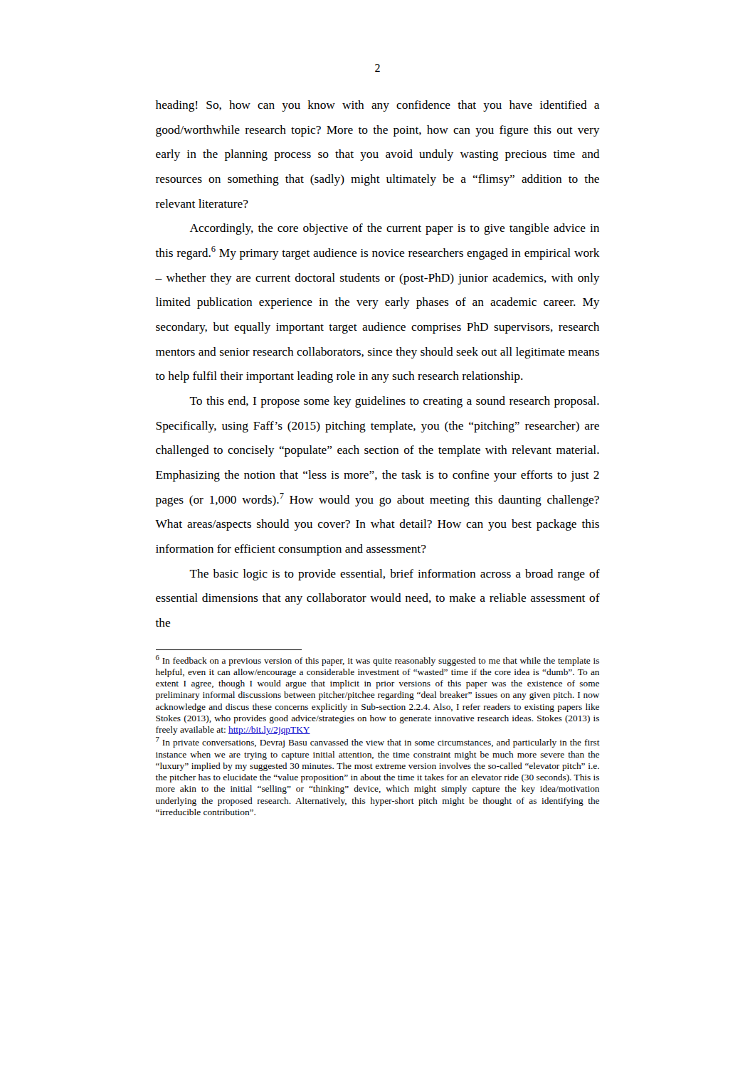2
heading! So, how can you know with any confidence that you have identified a good/worthwhile research topic? More to the point, how can you figure this out very early in the planning process so that you avoid unduly wasting precious time and resources on something that (sadly) might ultimately be a “flimsy” addition to the relevant literature?
Accordingly, the core objective of the current paper is to give tangible advice in this regard.6 My primary target audience is novice researchers engaged in empirical work – whether they are current doctoral students or (post-PhD) junior academics, with only limited publication experience in the very early phases of an academic career. My secondary, but equally important target audience comprises PhD supervisors, research mentors and senior research collaborators, since they should seek out all legitimate means to help fulfil their important leading role in any such research relationship.
To this end, I propose some key guidelines to creating a sound research proposal. Specifically, using Faff’s (2015) pitching template, you (the “pitching” researcher) are challenged to concisely “populate” each section of the template with relevant material. Emphasizing the notion that “less is more”, the task is to confine your efforts to just 2 pages (or 1,000 words).7 How would you go about meeting this daunting challenge? What areas/aspects should you cover? In what detail? How can you best package this information for efficient consumption and assessment?
The basic logic is to provide essential, brief information across a broad range of essential dimensions that any collaborator would need, to make a reliable assessment of the
6 In feedback on a previous version of this paper, it was quite reasonably suggested to me that while the template is helpful, even it can allow/encourage a considerable investment of “wasted” time if the core idea is “dumb”. To an extent I agree, though I would argue that implicit in prior versions of this paper was the existence of some preliminary informal discussions between pitcher/pitchee regarding “deal breaker” issues on any given pitch. I now acknowledge and discus these concerns explicitly in Sub-section 2.2.4. Also, I refer readers to existing papers like Stokes (2013), who provides good advice/strategies on how to generate innovative research ideas. Stokes (2013) is freely available at: http://bit.ly/2jqpTKY
7 In private conversations, Devraj Basu canvassed the view that in some circumstances, and particularly in the first instance when we are trying to capture initial attention, the time constraint might be much more severe than the “luxury” implied by my suggested 30 minutes. The most extreme version involves the so-called “elevator pitch” i.e. the pitcher has to elucidate the “value proposition” in about the time it takes for an elevator ride (30 seconds). This is more akin to the initial “selling” or “thinking” device, which might simply capture the key idea/motivation underlying the proposed research. Alternatively, this hyper-short pitch might be thought of as identifying the “irreducible contribution”.